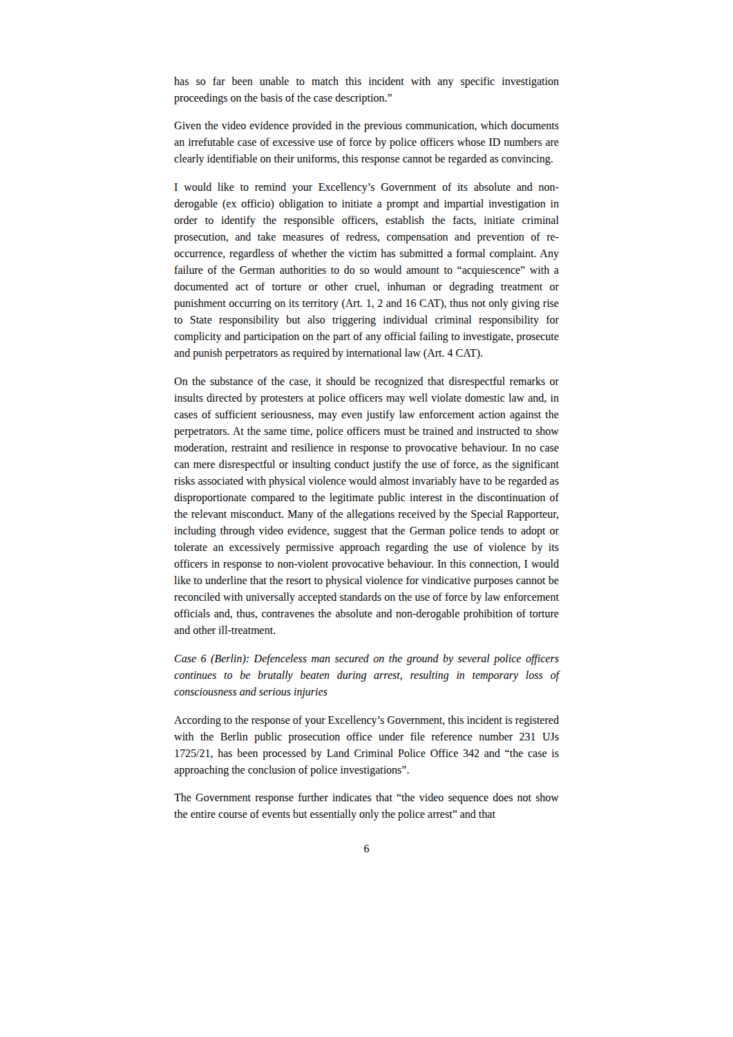has so far been unable to match this incident with any specific investigation proceedings on the basis of the case description.”
Given the video evidence provided in the previous communication, which documents an irrefutable case of excessive use of force by police officers whose ID numbers are clearly identifiable on their uniforms, this response cannot be regarded as convincing.
I would like to remind your Excellency’s Government of its absolute and non-derogable (ex officio) obligation to initiate a prompt and impartial investigation in order to identify the responsible officers, establish the facts, initiate criminal prosecution, and take measures of redress, compensation and prevention of re-occurrence, regardless of whether the victim has submitted a formal complaint. Any failure of the German authorities to do so would amount to “acquiescence” with a documented act of torture or other cruel, inhuman or degrading treatment or punishment occurring on its territory (Art. 1, 2 and 16 CAT), thus not only giving rise to State responsibility but also triggering individual criminal responsibility for complicity and participation on the part of any official failing to investigate, prosecute and punish perpetrators as required by international law (Art. 4 CAT).
On the substance of the case, it should be recognized that disrespectful remarks or insults directed by protesters at police officers may well violate domestic law and, in cases of sufficient seriousness, may even justify law enforcement action against the perpetrators. At the same time, police officers must be trained and instructed to show moderation, restraint and resilience in response to provocative behaviour. In no case can mere disrespectful or insulting conduct justify the use of force, as the significant risks associated with physical violence would almost invariably have to be regarded as disproportionate compared to the legitimate public interest in the discontinuation of the relevant misconduct. Many of the allegations received by the Special Rapporteur, including through video evidence, suggest that the German police tends to adopt or tolerate an excessively permissive approach regarding the use of violence by its officers in response to non-violent provocative behaviour. In this connection, I would like to underline that the resort to physical violence for vindicative purposes cannot be reconciled with universally accepted standards on the use of force by law enforcement officials and, thus, contravenes the absolute and non-derogable prohibition of torture and other ill-treatment.
Case 6 (Berlin): Defenceless man secured on the ground by several police officers continues to be brutally beaten during arrest, resulting in temporary loss of consciousness and serious injuries
According to the response of your Excellency’s Government, this incident is registered with the Berlin public prosecution office under file reference number 231 UJs 1725/21, has been processed by Land Criminal Police Office 342 and “the case is approaching the conclusion of police investigations”.
The Government response further indicates that “the video sequence does not show the entire course of events but essentially only the police arrest” and that
6